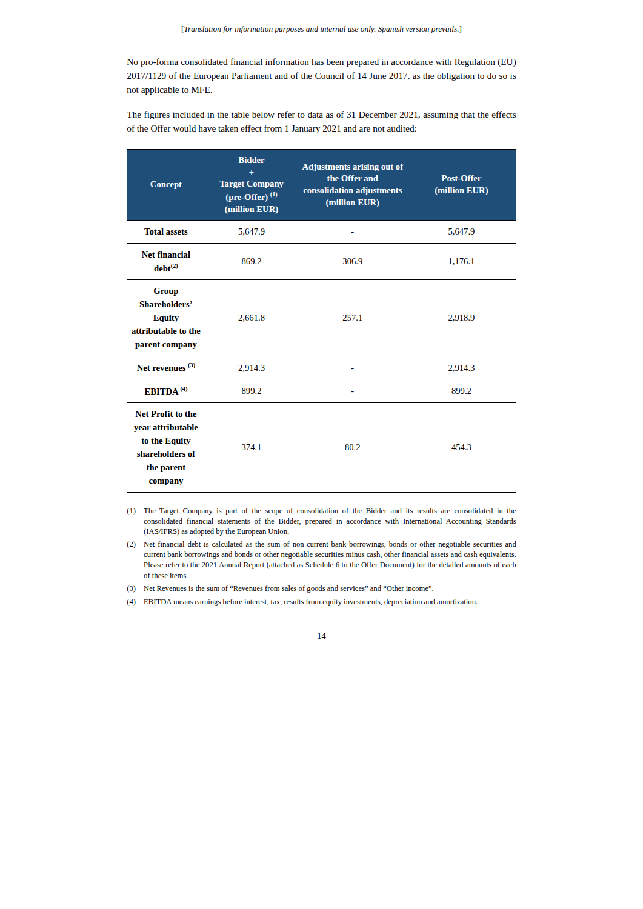[Translation for information purposes and internal use only. Spanish version prevails.]
No pro-forma consolidated financial information has been prepared in accordance with Regulation (EU) 2017/1129 of the European Parliament and of the Council of 14 June 2017, as the obligation to do so is not applicable to MFE.
The figures included in the table below refer to data as of 31 December 2021, assuming that the effects of the Offer would have taken effect from 1 January 2021 and are not audited:
| Concept | Bidder + Target Company (pre-Offer) (1) (million EUR) | Adjustments arising out of the Offer and consolidation adjustments (million EUR) | Post-Offer (million EUR) |
| --- | --- | --- | --- |
| Total assets | 5,647.9 | - | 5,647.9 |
| Net financial debt (2) | 869.2 | 306.9 | 1,176.1 |
| Group Shareholders’ Equity attributable to the parent company | 2,661.8 | 257.1 | 2,918.9 |
| Net revenues (3) | 2,914.3 | - | 2,914.3 |
| EBITDA (4) | 899.2 | - | 899.2 |
| Net Profit to the year attributable to the Equity shareholders of the parent company | 374.1 | 80.2 | 454.3 |
(1) The Target Company is part of the scope of consolidation of the Bidder and its results are consolidated in the consolidated financial statements of the Bidder, prepared in accordance with International Accounting Standards (IAS/IFRS) as adopted by the European Union.
(2) Net financial debt is calculated as the sum of non-current bank borrowings, bonds or other negotiable securities and current bank borrowings and bonds or other negotiable securities minus cash, other financial assets and cash equivalents. Please refer to the 2021 Annual Report (attached as Schedule 6 to the Offer Document) for the detailed amounts of each of these items
(3) Net Revenues is the sum of “Revenues from sales of goods and services” and “Other income”.
(4) EBITDA means earnings before interest, tax, results from equity investments, depreciation and amortization.
14